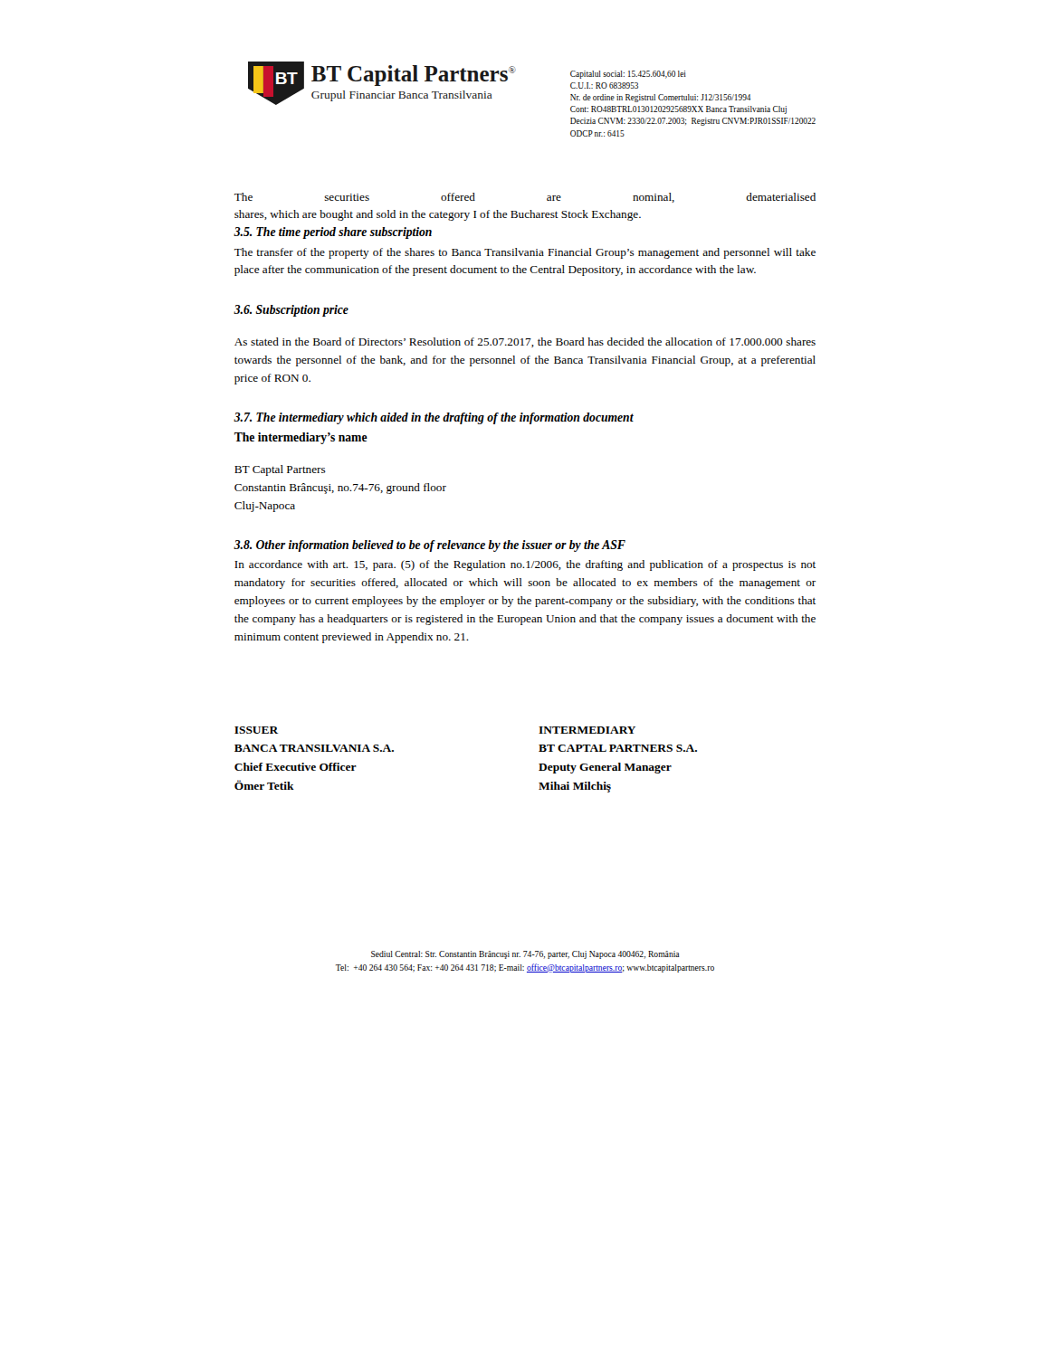BT
BT Capital Partners®
Grupul Financiar Banca Transilvania
Capitalul social: 15.425.604,60 lei
C.U.I.: RO 6838953
Nr. de ordine in Registrul Comertului: J12/3156/1994
Cont: RO48BTRL01301202925689XX Banca Transilvania Cluj
Decizia CNVM: 2330/22.07.2003; Registru CNVM:PJR01SSIF/120022
ODCP nr.: 6415
The securities offered are nominal, dematerialised
shares, which are bought and sold in the category I of the Bucharest Stock Exchange.
3.5. The time period share subscription
The transfer of the property of the shares to Banca Transilvania Financial Group’s management and personnel will take place after the communication of the present document to the Central Depository, in accordance with the law.
3.6. Subscription price
As stated in the Board of Directors’ Resolution of 25.07.2017, the Board has decided the allocation of 17.000.000 shares towards the personnel of the bank, and for the personnel of the Banca Transilvania Financial Group, at a preferential price of RON 0.
3.7. The intermediary which aided in the drafting of the information document
The intermediary’s name
BT Captal Partners
Constantin Brâncuşi, no.74-76, ground floor
Cluj-Napoca
3.8. Other information believed to be of relevance by the issuer or by the ASF
In accordance with art. 15, para. (5) of the Regulation no.1/2006, the drafting and publication of a prospectus is not mandatory for securities offered, allocated or which will soon be allocated to ex members of the management or employees or to current employees by the employer or by the parent-company or the subsidiary, with the conditions that the company has a headquarters or is registered in the European Union and that the company issues a document with the minimum content previewed in Appendix no. 21.
ISSUER
BANCA TRANSILVANIA S.A.
Chief Executive Officer
Ömer Tetik
INTERMEDIARY
BT CAPTAL PARTNERS S.A.
Deputy General Manager
Mihai Milchiş
Sediul Central: Str. Constantin Brâncuşi nr. 74-76, parter, Cluj Napoca 400462, România
Tel: +40 264 430 564; Fax: +40 264 431 718; E-mail: office@btcapitalpartners.ro; www.btcapitalpartners.ro